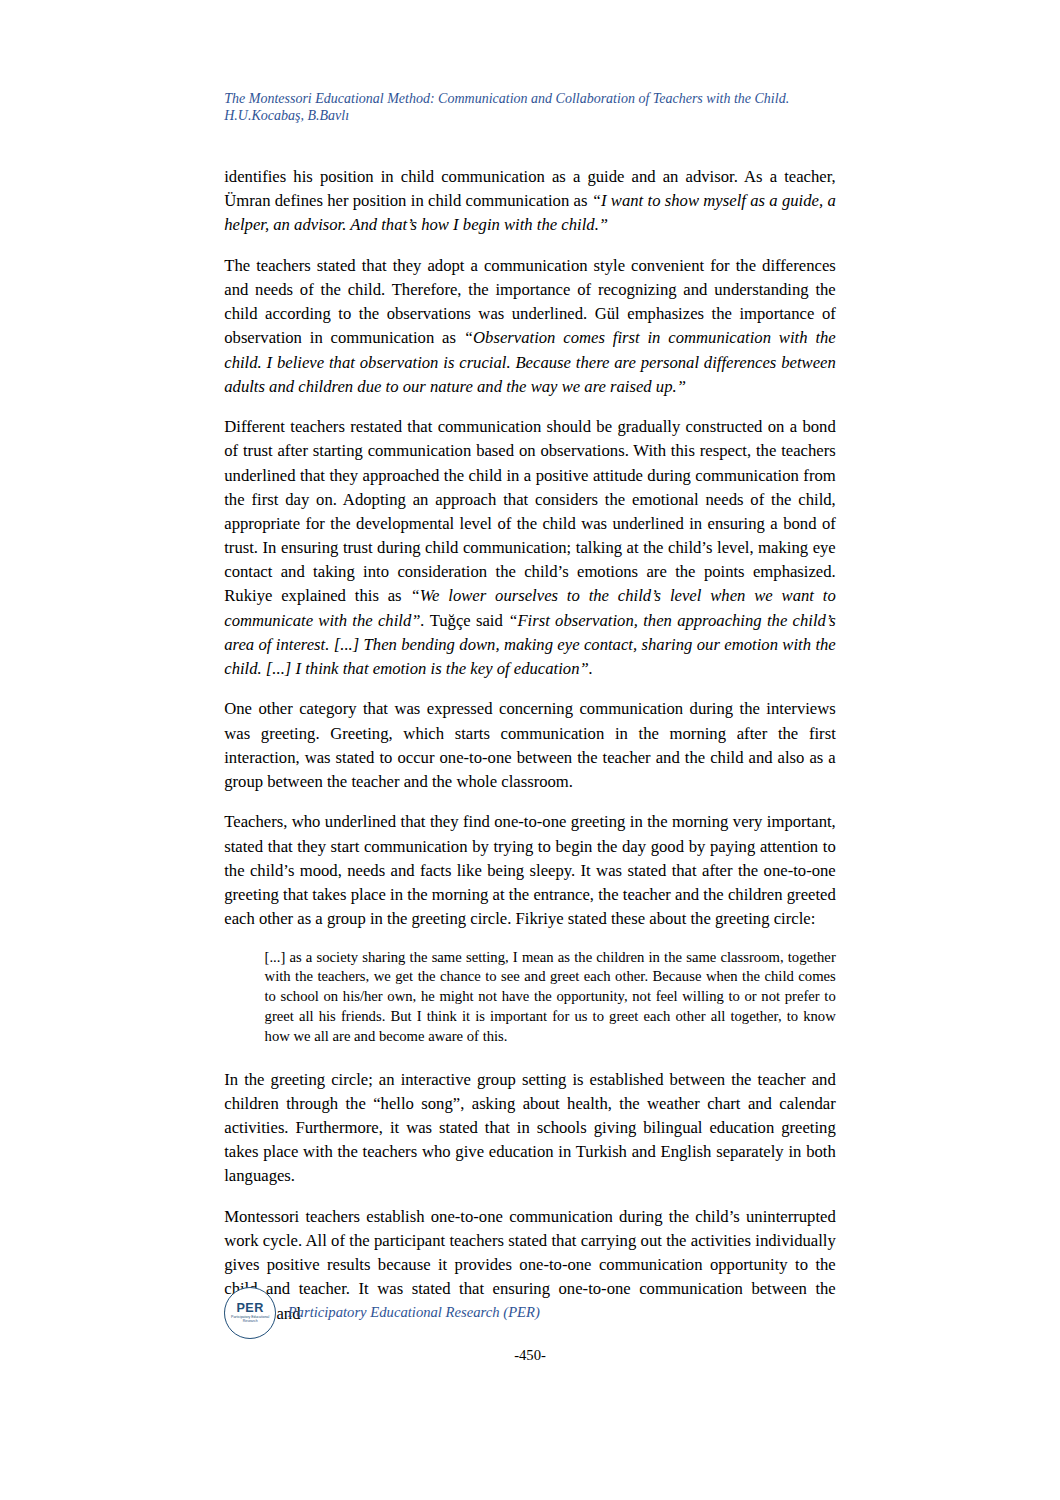The Montessori Educational Method: Communication and Collaboration of Teachers with the Child. H.U.Kocabaş, B.Bavlı
identifies his position in child communication as a guide and an advisor. As a teacher, Ümran defines her position in child communication as “I want to show myself as a guide, a helper, an advisor. And that’s how I begin with the child.”
The teachers stated that they adopt a communication style convenient for the differences and needs of the child. Therefore, the importance of recognizing and understanding the child according to the observations was underlined. Gül emphasizes the importance of observation in communication as “Observation comes first in communication with the child. I believe that observation is crucial. Because there are personal differences between adults and children due to our nature and the way we are raised up.”
Different teachers restated that communication should be gradually constructed on a bond of trust after starting communication based on observations. With this respect, the teachers underlined that they approached the child in a positive attitude during communication from the first day on. Adopting an approach that considers the emotional needs of the child, appropriate for the developmental level of the child was underlined in ensuring a bond of trust. In ensuring trust during child communication; talking at the child’s level, making eye contact and taking into consideration the child’s emotions are the points emphasized. Rukiye explained this as “We lower ourselves to the child’s level when we want to communicate with the child”. Tuğçe said “First observation, then approaching the child’s area of interest. [...] Then bending down, making eye contact, sharing our emotion with the child. [...] I think that emotion is the key of education”.
One other category that was expressed concerning communication during the interviews was greeting. Greeting, which starts communication in the morning after the first interaction, was stated to occur one-to-one between the teacher and the child and also as a group between the teacher and the whole classroom.
Teachers, who underlined that they find one-to-one greeting in the morning very important, stated that they start communication by trying to begin the day good by paying attention to the child’s mood, needs and facts like being sleepy. It was stated that after the one-to-one greeting that takes place in the morning at the entrance, the teacher and the children greeted each other as a group in the greeting circle. Fikriye stated these about the greeting circle:
[...] as a society sharing the same setting, I mean as the children in the same classroom, together with the teachers, we get the chance to see and greet each other. Because when the child comes to school on his/her own, he might not have the opportunity, not feel willing to or not prefer to greet all his friends. But I think it is important for us to greet each other all together, to know how we all are and become aware of this.
In the greeting circle; an interactive group setting is established between the teacher and children through the “hello song”, asking about health, the weather chart and calendar activities. Furthermore, it was stated that in schools giving bilingual education greeting takes place with the teachers who give education in Turkish and English separately in both languages.
Montessori teachers establish one-to-one communication during the child’s uninterrupted work cycle. All of the participant teachers stated that carrying out the activities individually gives positive results because it provides one-to-one communication opportunity to the child and teacher. It was stated that ensuring one-to-one communication between the teacher and
PER Participatory Educational Research
Participatory Educational Research (PER)
-450-